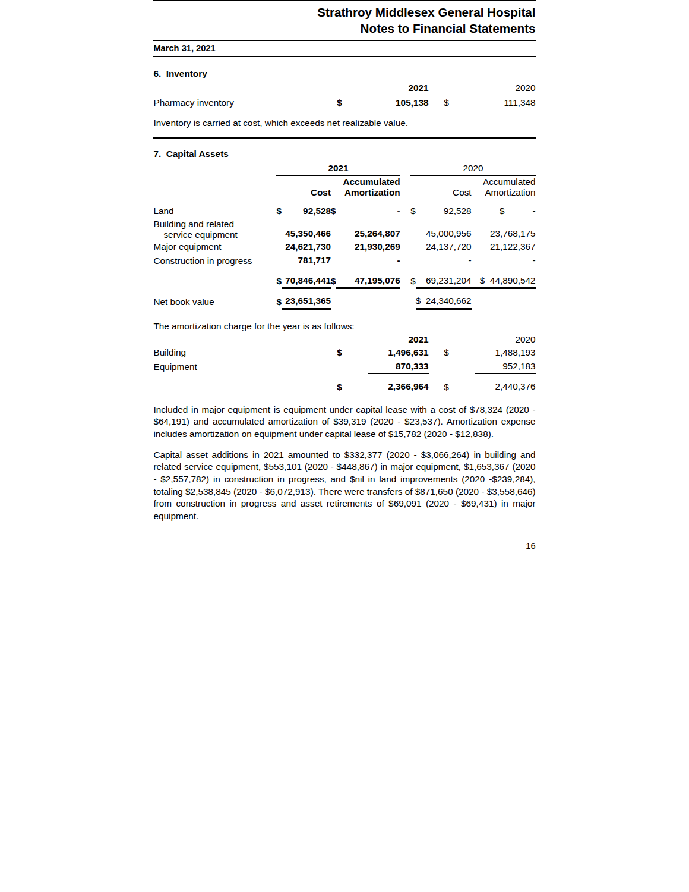Strathroy Middlesex General Hospital
Notes to Financial Statements
March 31, 2021
6. Inventory
| | | 2021 | | | 2020 |
| Pharmacy inventory | $ | 105,138 | | $ | 111,348 |
Inventory is carried at cost, which exceeds net realizable value.
7. Capital Assets
| | 2021 | | 2020 |
| | | Cost | | Accumulated Amortization | | | Cost | Accumulated Amortization |
| Land | $ | 92,528 | $ | - | | $ | 92,528 | $ - |
| Building and related service equipment | | 45,350,466 | | 25,264,807 | | | 45,000,956 | 23,768,175 |
| Major equipment | | 24,621,730 | | 21,930,269 | | | 24,137,720 | 21,122,367 |
| Construction in progress | | 781,717 | | - | | | - | - |
| | $ | 70,846,441 | $ | 47,195,076 | | $ | 69,231,204 | $ 44,890,542 |
| Net book value | $ | 23,651,365 | | | | | $ 24,340,662 | |
The amortization charge for the year is as follows:
| | | 2021 | | | 2020 |
| Building | $ | 1,496,631 | | $ | 1,488,193 |
| Equipment | | 870,333 | | | 952,183 |
| | $ | 2,366,964 | | $ | 2,440,376 |
Included in major equipment is equipment under capital lease with a cost of $78,324 (2020 - $64,191) and accumulated amortization of $39,319 (2020 - $23,537). Amortization expense includes amortization on equipment under capital lease of $15,782 (2020 - $12,838).
Capital asset additions in 2021 amounted to $332,377 (2020 - $3,066,264) in building and related service equipment, $553,101 (2020 - $448,867) in major equipment, $1,653,367 (2020 - $2,557,782) in construction in progress, and $nil in land improvements (2020 -$239,284), totaling $2,538,845 (2020 - $6,072,913). There were transfers of $871,650 (2020 - $3,558,646) from construction in progress and asset retirements of $69,091 (2020 - $69,431) in major equipment.
16